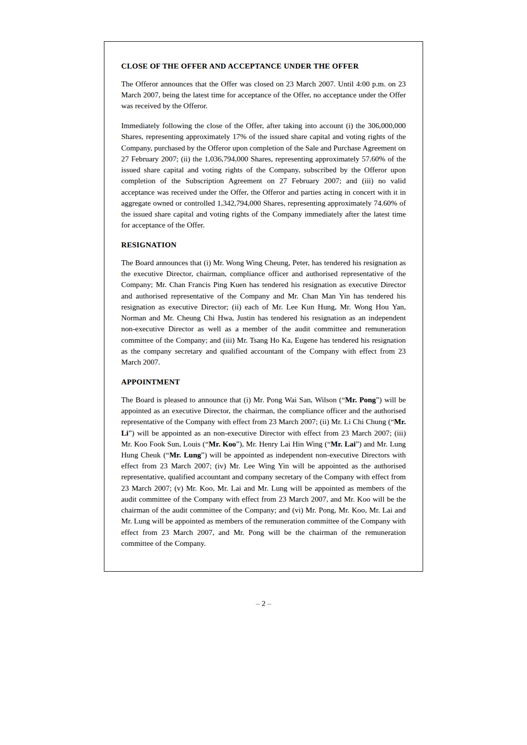CLOSE OF THE OFFER AND ACCEPTANCE UNDER THE OFFER
The Offeror announces that the Offer was closed on 23 March 2007. Until 4:00 p.m. on 23 March 2007, being the latest time for acceptance of the Offer, no acceptance under the Offer was received by the Offeror.
Immediately following the close of the Offer, after taking into account (i) the 306,000,000 Shares, representing approximately 17% of the issued share capital and voting rights of the Company, purchased by the Offeror upon completion of the Sale and Purchase Agreement on 27 February 2007; (ii) the 1,036,794,000 Shares, representing approximately 57.60% of the issued share capital and voting rights of the Company, subscribed by the Offeror upon completion of the Subscription Agreement on 27 February 2007; and (iii) no valid acceptance was received under the Offer, the Offeror and parties acting in concert with it in aggregate owned or controlled 1,342,794,000 Shares, representing approximately 74.60% of the issued share capital and voting rights of the Company immediately after the latest time for acceptance of the Offer.
RESIGNATION
The Board announces that (i) Mr. Wong Wing Cheung, Peter, has tendered his resignation as the executive Director, chairman, compliance officer and authorised representative of the Company; Mr. Chan Francis Ping Kuen has tendered his resignation as executive Director and authorised representative of the Company and Mr. Chan Man Yin has tendered his resignation as executive Director; (ii) each of Mr. Lee Kun Hung, Mr. Wong Hou Yan, Norman and Mr. Cheung Chi Hwa, Justin has tendered his resignation as an independent non-executive Director as well as a member of the audit committee and remuneration committee of the Company; and (iii) Mr. Tsang Ho Ka, Eugene has tendered his resignation as the company secretary and qualified accountant of the Company with effect from 23 March 2007.
APPOINTMENT
The Board is pleased to announce that (i) Mr. Pong Wai San, Wilson (“Mr. Pong”) will be appointed as an executive Director, the chairman, the compliance officer and the authorised representative of the Company with effect from 23 March 2007; (ii) Mr. Li Chi Chung (“Mr. Li”) will be appointed as an non-executive Director with effect from 23 March 2007; (iii) Mr. Koo Fook Sun, Louis (“Mr. Koo”), Mr. Henry Lai Hin Wing (“Mr. Lai”) and Mr. Lung Hung Cheuk (“Mr. Lung”) will be appointed as independent non-executive Directors with effect from 23 March 2007; (iv) Mr. Lee Wing Yin will be appointed as the authorised representative, qualified accountant and company secretary of the Company with effect from 23 March 2007; (v) Mr. Koo, Mr. Lai and Mr. Lung will be appointed as members of the audit committee of the Company with effect from 23 March 2007, and Mr. Koo will be the chairman of the audit committee of the Company; and (vi) Mr. Pong, Mr. Koo, Mr. Lai and Mr. Lung will be appointed as members of the remuneration committee of the Company with effect from 23 March 2007, and Mr. Pong will be the chairman of the remuneration committee of the Company.
– 2 –